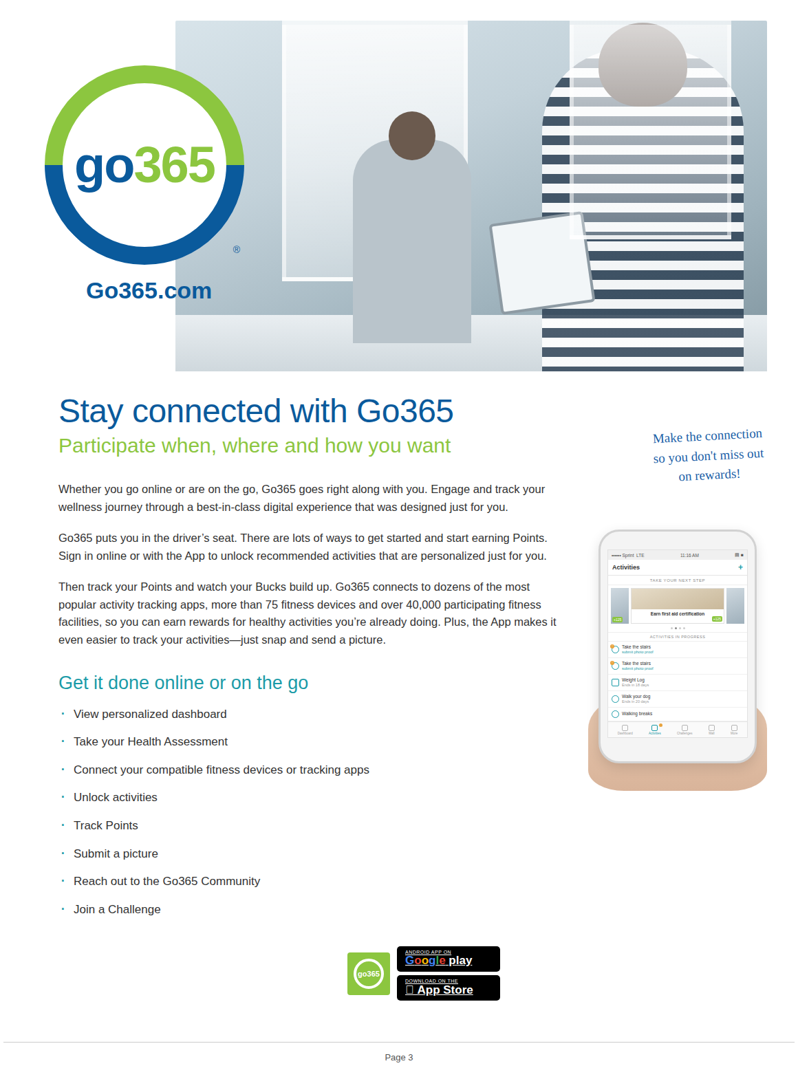go 365
®
Go365.com
Stay connected with Go365
Participate when, where and how you want
Whether you go online or are on the go, Go365 goes right along with you. Engage and track your wellness journey through a best-in-class digital experience that was designed just for you.
Go365 puts you in the driver’s seat. There are lots of ways to get started and start earning Points. Sign in online or with the App to unlock recommended activities that are personalized just for you.
Then track your Points and watch your Bucks build up. Go365 connects to dozens of the most popular activity tracking apps, more than 75 fitness devices and over 40,000 participating fitness facilities, so you can earn rewards for healthy activities you’re already doing. Plus, the App makes it even easier to track your activities—just snap and send a picture.
Get it done online or on the go
View personalized dashboard
Take your Health Assessment
Connect your compatible fitness devices or tracking apps
Unlock activities
Track Points
Submit a picture
Reach out to the Go365 Community
Join a Challenge
Make the connection
so you don't miss out
on rewards!
•••••• Sprint LTE 11:16 AM ▤ ■
Activities +
TAKE YOUR NEXT STEP
+125
Earn first aid certification
+125
ACTIVITIES IN PROGRESS
!
Take the stairs
submit photo proof
!
Take the stairs
submit photo proof
Weight Log
Ends in 18 days
Walk your dog
Ends in 20 days
Walking breaks
Dashboard
Activities
Challenges
Mall
More
go365
Android app on Google play Download on the  App Store
Page 3